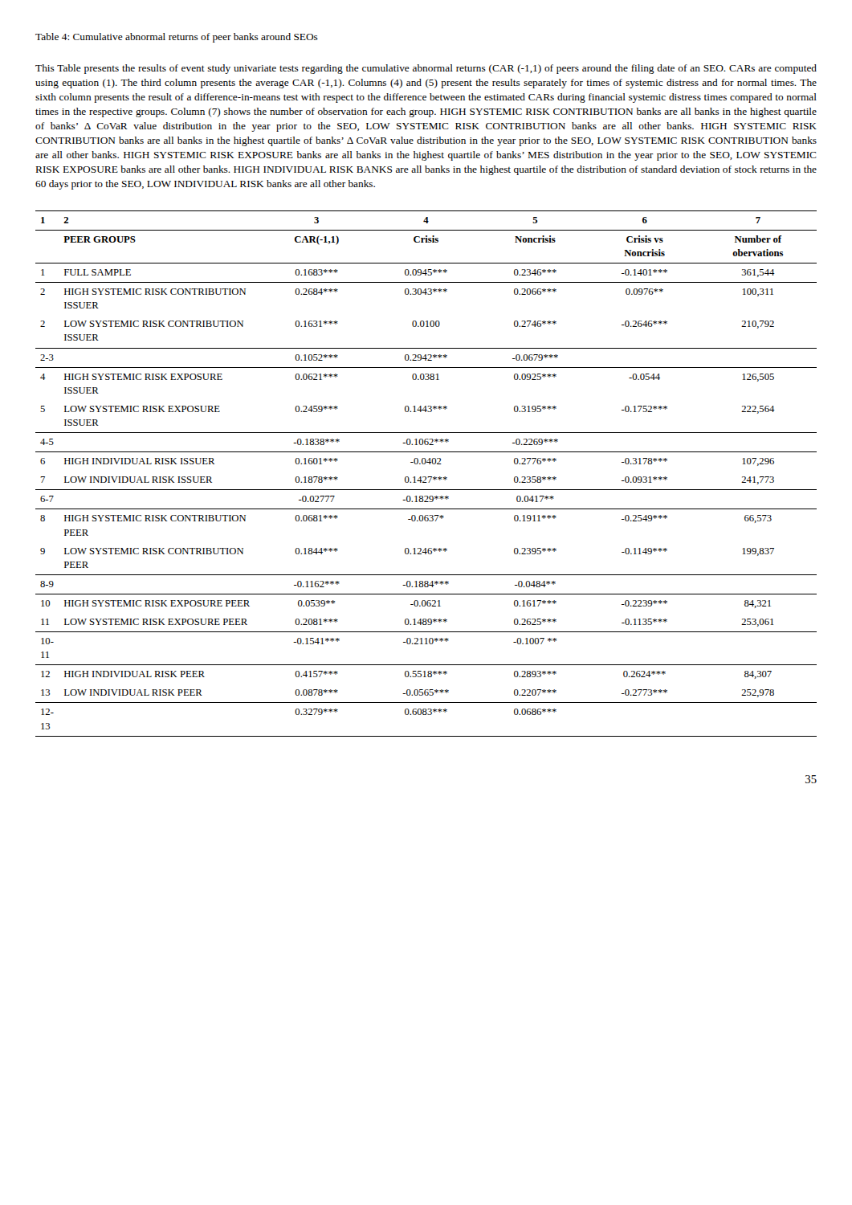Table 4: Cumulative abnormal returns of peer banks around SEOs
This Table presents the results of event study univariate tests regarding the cumulative abnormal returns (CAR (-1,1) of peers around the filing date of an SEO. CARs are computed using equation (1). The third column presents the average CAR (-1,1). Columns (4) and (5) present the results separately for times of systemic distress and for normal times. The sixth column presents the result of a difference-in-means test with respect to the difference between the estimated CARs during financial systemic distress times compared to normal times in the respective groups. Column (7) shows the number of observation for each group. HIGH SYSTEMIC RISK CONTRIBUTION banks are all banks in the highest quartile of banks’ Δ CoVaR value distribution in the year prior to the SEO, LOW SYSTEMIC RISK CONTRIBUTION banks are all other banks. HIGH SYSTEMIC RISK CONTRIBUTION banks are all banks in the highest quartile of banks’ Δ CoVaR value distribution in the year prior to the SEO, LOW SYSTEMIC RISK CONTRIBUTION banks are all other banks. HIGH SYSTEMIC RISK EXPOSURE banks are all banks in the highest quartile of banks’ MES distribution in the year prior to the SEO, LOW SYSTEMIC RISK EXPOSURE banks are all other banks. HIGH INDIVIDUAL RISK BANKS are all banks in the highest quartile of the distribution of standard deviation of stock returns in the 60 days prior to the SEO, LOW INDIVIDUAL RISK banks are all other banks.
| 1 | 2 | 3 | 4 | 5 | 6 | 7 |
| --- | --- | --- | --- | --- | --- | --- |
| | PEER GROUPS | CAR(-1,1) | Crisis | Noncrisis | Crisis vs Noncrisis | Number of obervations |
| 1 | FULL SAMPLE | 0.1683*** | 0.0945*** | 0.2346*** | -0.1401*** | 361,544 |
| 2 | HIGH SYSTEMIC RISK CONTRIBUTION ISSUER | 0.2684*** | 0.3043*** | 0.2066*** | 0.0976** | 100,311 |
| 2 | LOW SYSTEMIC RISK CONTRIBUTION ISSUER | 0.1631*** | 0.0100 | 0.2746*** | -0.2646*** | 210,792 |
| 2-3 | | 0.1052*** | 0.2942*** | -0.0679*** | | |
| 4 | HIGH SYSTEMIC RISK EXPOSURE ISSUER | 0.0621*** | 0.0381 | 0.0925*** | -0.0544 | 126,505 |
| 5 | LOW SYSTEMIC RISK EXPOSURE ISSUER | 0.2459*** | 0.1443*** | 0.3195*** | -0.1752*** | 222,564 |
| 4-5 | | -0.1838*** | -0.1062*** | -0.2269*** | | |
| 6 | HIGH INDIVIDUAL RISK ISSUER | 0.1601*** | -0.0402 | 0.2776*** | -0.3178*** | 107,296 |
| 7 | LOW INDIVIDUAL RISK ISSUER | 0.1878*** | 0.1427*** | 0.2358*** | -0.0931*** | 241,773 |
| 6-7 | | -0.02777 | -0.1829*** | 0.0417** | | |
| 8 | HIGH SYSTEMIC RISK CONTRIBUTION PEER | 0.0681*** | -0.0637* | 0.1911*** | -0.2549*** | 66,573 |
| 9 | LOW SYSTEMIC RISK CONTRIBUTION PEER | 0.1844*** | 0.1246*** | 0.2395*** | -0.1149*** | 199,837 |
| 8-9 | | -0.1162*** | -0.1884*** | -0.0484** | | |
| 10 | HIGH SYSTEMIC RISK EXPOSURE PEER | 0.0539** | -0.0621 | 0.1617*** | -0.2239*** | 84,321 |
| 11 | LOW SYSTEMIC RISK EXPOSURE PEER | 0.2081*** | 0.1489*** | 0.2625*** | -0.1135*** | 253,061 |
| 10-11 | | -0.1541*** | -0.2110*** | -0.1007 ** | | |
| 12 | HIGH INDIVIDUAL RISK PEER | 0.4157*** | 0.5518*** | 0.2893*** | 0.2624*** | 84,307 |
| 13 | LOW INDIVIDUAL RISK PEER | 0.0878*** | -0.0565*** | 0.2207*** | -0.2773*** | 252,978 |
| 12-13 | | 0.3279*** | 0.6083*** | 0.0686*** | | |
35